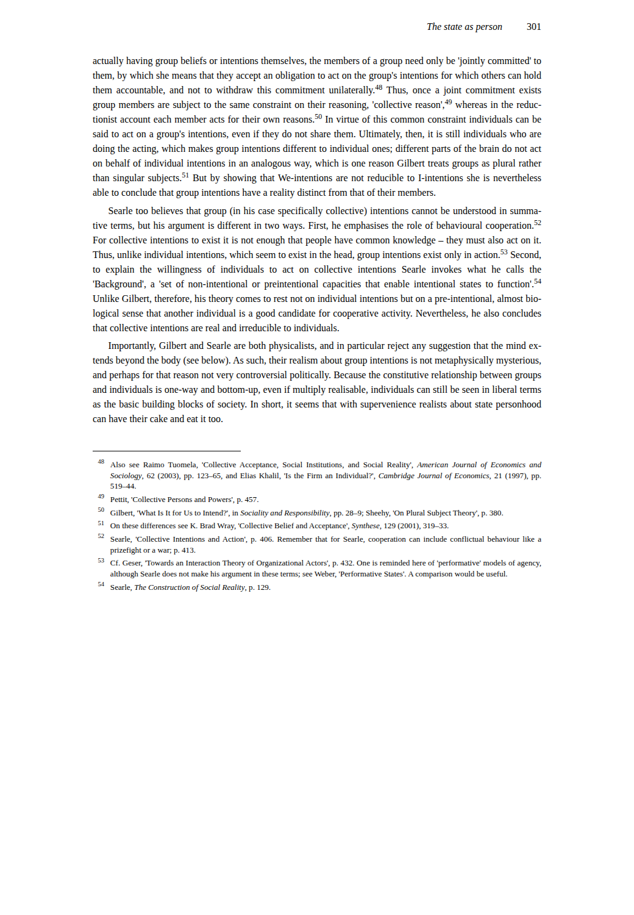The state as person 301
actually having group beliefs or intentions themselves, the members of a group need only be 'jointly committed' to them, by which she means that they accept an obligation to act on the group's intentions for which others can hold them accountable, and not to withdraw this commitment unilaterally.48 Thus, once a joint commitment exists group members are subject to the same constraint on their reasoning, 'collective reason',49 whereas in the reductionist account each member acts for their own reasons.50 In virtue of this common constraint individuals can be said to act on a group's intentions, even if they do not share them. Ultimately, then, it is still individuals who are doing the acting, which makes group intentions different to individual ones; different parts of the brain do not act on behalf of individual intentions in an analogous way, which is one reason Gilbert treats groups as plural rather than singular subjects.51 But by showing that We-intentions are not reducible to I-intentions she is nevertheless able to conclude that group intentions have a reality distinct from that of their members.
Searle too believes that group (in his case specifically collective) intentions cannot be understood in summative terms, but his argument is different in two ways. First, he emphasises the role of behavioural cooperation.52 For collective intentions to exist it is not enough that people have common knowledge – they must also act on it. Thus, unlike individual intentions, which seem to exist in the head, group intentions exist only in action.53 Second, to explain the willingness of individuals to act on collective intentions Searle invokes what he calls the 'Background', a 'set of non-intentional or preintentional capacities that enable intentional states to function'.54 Unlike Gilbert, therefore, his theory comes to rest not on individual intentions but on a pre-intentional, almost biological sense that another individual is a good candidate for cooperative activity. Nevertheless, he also concludes that collective intentions are real and irreducible to individuals.
Importantly, Gilbert and Searle are both physicalists, and in particular reject any suggestion that the mind extends beyond the body (see below). As such, their realism about group intentions is not metaphysically mysterious, and perhaps for that reason not very controversial politically. Because the constitutive relationship between groups and individuals is one-way and bottom-up, even if multiply realisable, individuals can still be seen in liberal terms as the basic building blocks of society. In short, it seems that with supervenience realists about state personhood can have their cake and eat it too.
48 Also see Raimo Tuomela, 'Collective Acceptance, Social Institutions, and Social Reality', American Journal of Economics and Sociology, 62 (2003), pp. 123–65, and Elias Khalil, 'Is the Firm an Individual?', Cambridge Journal of Economics, 21 (1997), pp. 519–44.
49 Pettit, 'Collective Persons and Powers', p. 457.
50 Gilbert, 'What Is It for Us to Intend?', in Sociality and Responsibility, pp. 28–9; Sheehy, 'On Plural Subject Theory', p. 380.
51 On these differences see K. Brad Wray, 'Collective Belief and Acceptance', Synthese, 129 (2001), 319–33.
52 Searle, 'Collective Intentions and Action', p. 406. Remember that for Searle, cooperation can include conflictual behaviour like a prizefight or a war; p. 413.
53 Cf. Geser, 'Towards an Interaction Theory of Organizational Actors', p. 432. One is reminded here of 'performative' models of agency, although Searle does not make his argument in these terms; see Weber, 'Performative States'. A comparison would be useful.
54 Searle, The Construction of Social Reality, p. 129.